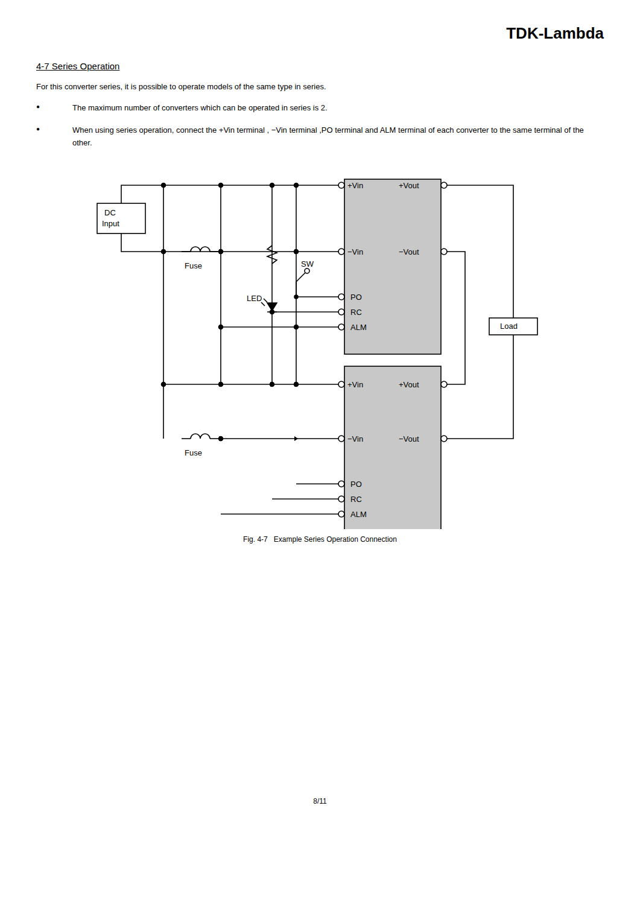TDK-Lambda
4-7 Series Operation
For this converter series, it is possible to operate models of the same type in series.
The maximum number of converters which can be operated in series is 2.
When using series operation, connect the +Vin terminal , −Vin terminal ,PO terminal and ALM terminal of each converter to the same terminal of the other.
DC Input +Vin −Vin PO RC ALM +Vout −Vout +Vin −Vin PO RC ALM +Vout −Vout Fuse Fuse SW LED Load
Fig. 4-7 Example Series Operation Connection
8/11